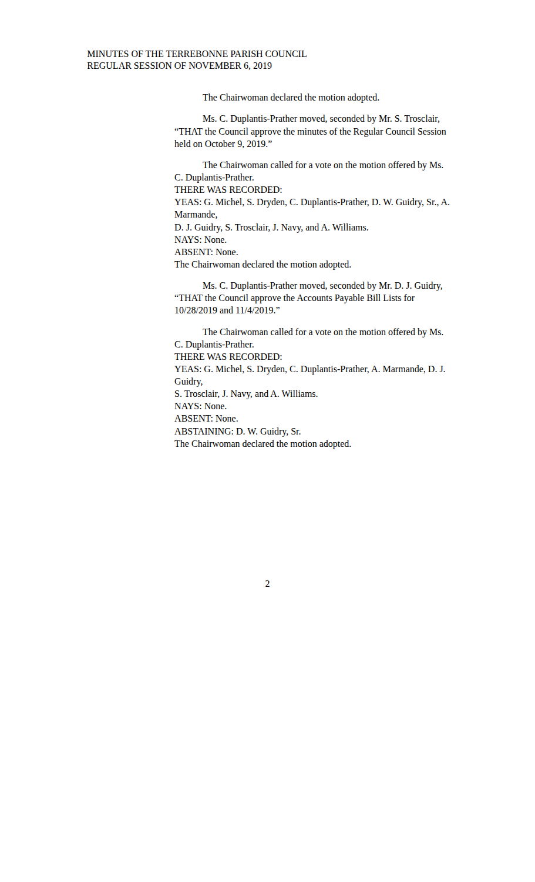MINUTES OF THE TERREBONNE PARISH COUNCIL
REGULAR SESSION OF NOVEMBER 6, 2019
The Chairwoman declared the motion adopted.
Ms. C. Duplantis-Prather moved, seconded by Mr. S. Trosclair, “THAT the Council approve the minutes of the Regular Council Session held on October 9, 2019.”
The Chairwoman called for a vote on the motion offered by Ms. C. Duplantis-Prather.
THERE WAS RECORDED:
YEAS: G. Michel, S. Dryden, C. Duplantis-Prather, D. W. Guidry, Sr., A. Marmande,
D. J. Guidry, S. Trosclair, J. Navy, and A. Williams.
NAYS: None.
ABSENT: None.
The Chairwoman declared the motion adopted.
Ms. C. Duplantis-Prather moved, seconded by Mr. D. J. Guidry, “THAT the Council approve the Accounts Payable Bill Lists for 10/28/2019 and 11/4/2019.”
The Chairwoman called for a vote on the motion offered by Ms. C. Duplantis-Prather.
THERE WAS RECORDED:
YEAS: G. Michel, S. Dryden, C. Duplantis-Prather, A. Marmande, D. J. Guidry,
S. Trosclair, J. Navy, and A. Williams.
NAYS: None.
ABSENT: None.
ABSTAINING: D. W. Guidry, Sr.
The Chairwoman declared the motion adopted.
2